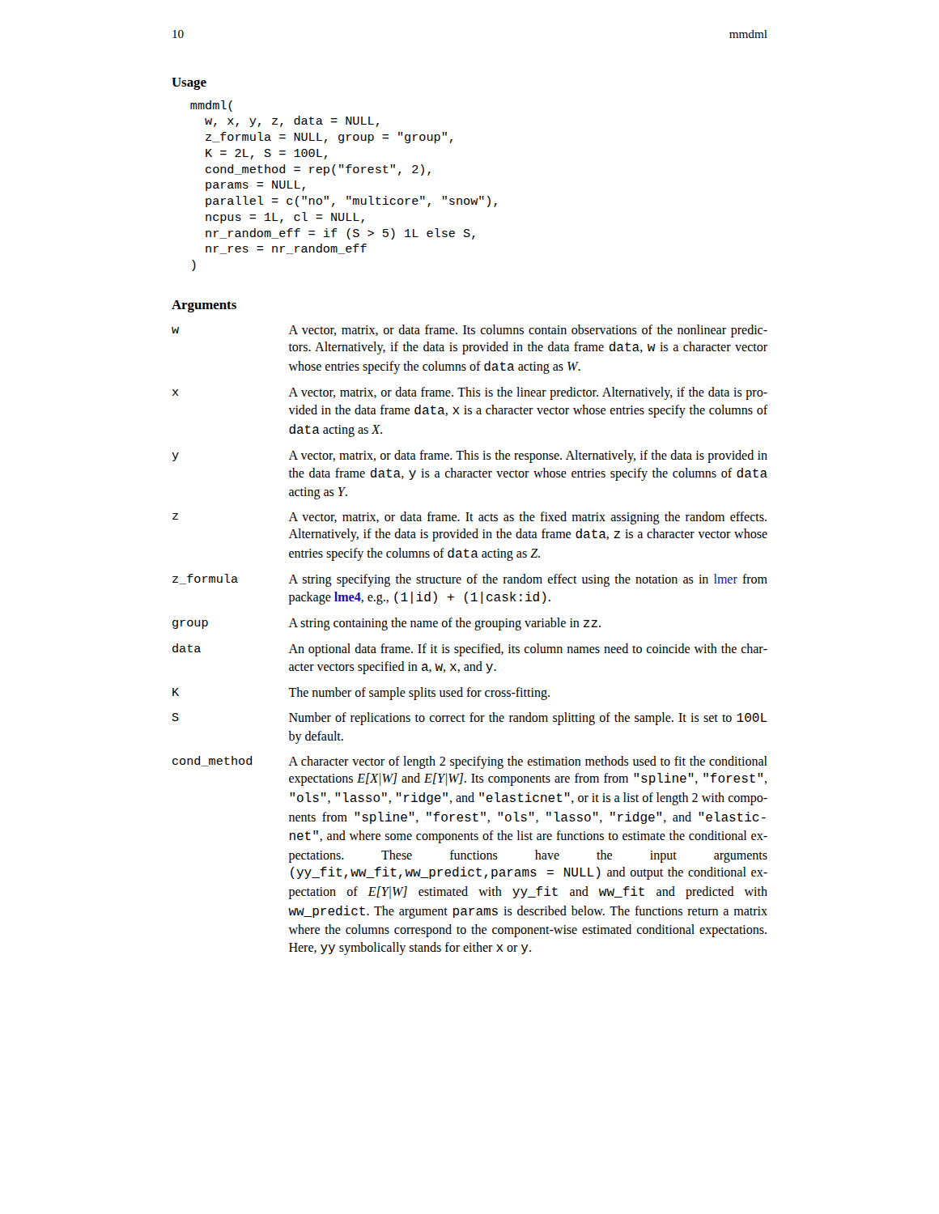10 mmdml
Usage
mmdml(
  w, x, y, z, data = NULL,
  z_formula = NULL, group = "group",
  K = 2L, S = 100L,
  cond_method = rep("forest", 2),
  params = NULL,
  parallel = c("no", "multicore", "snow"),
  ncpus = 1L, cl = NULL,
  nr_random_eff = if (S > 5) 1L else S,
  nr_res = nr_random_eff
)
Arguments
w
A vector, matrix, or data frame. Its columns contain observations of the nonlinear predictors. Alternatively, if the data is provided in the data frame data, w is a character vector whose entries specify the columns of data acting as W.
x
A vector, matrix, or data frame. This is the linear predictor. Alternatively, if the data is provided in the data frame data, x is a character vector whose entries specify the columns of data acting as X.
y
A vector, matrix, or data frame. This is the response. Alternatively, if the data is provided in the data frame data, y is a character vector whose entries specify the columns of data acting as Y.
z
A vector, matrix, or data frame. It acts as the fixed matrix assigning the random effects. Alternatively, if the data is provided in the data frame data, z is a character vector whose entries specify the columns of data acting as Z.
z_formula
A string specifying the structure of the random effect using the notation as in lmer from package lme4, e.g., (1|id) + (1|cask:id).
group
A string containing the name of the grouping variable in zz.
data
An optional data frame. If it is specified, its column names need to coincide with the character vectors specified in a, w, x, and y.
K
The number of sample splits used for cross-fitting.
S
Number of replications to correct for the random splitting of the sample. It is set to 100L by default.
cond_method
A character vector of length 2 specifying the estimation methods used to fit the conditional expectations E[X|W] and E[Y|W]. Its components are from from "spline", "forest", "ols", "lasso", "ridge", and "elasticnet", or it is a list of length 2 with components from "spline", "forest", "ols", "lasso", "ridge", and "elasticnet", and where some components of the list are functions to estimate the conditional expectations. These functions have the input arguments (yy_fit,ww_fit,ww_predict,params = NULL) and output the conditional expectation of E[Y|W] estimated with yy_fit and ww_fit and predicted with ww_predict. The argument params is described below. The functions return a matrix where the columns correspond to the component-wise estimated conditional expectations. Here, yy symbolically stands for either x or y.